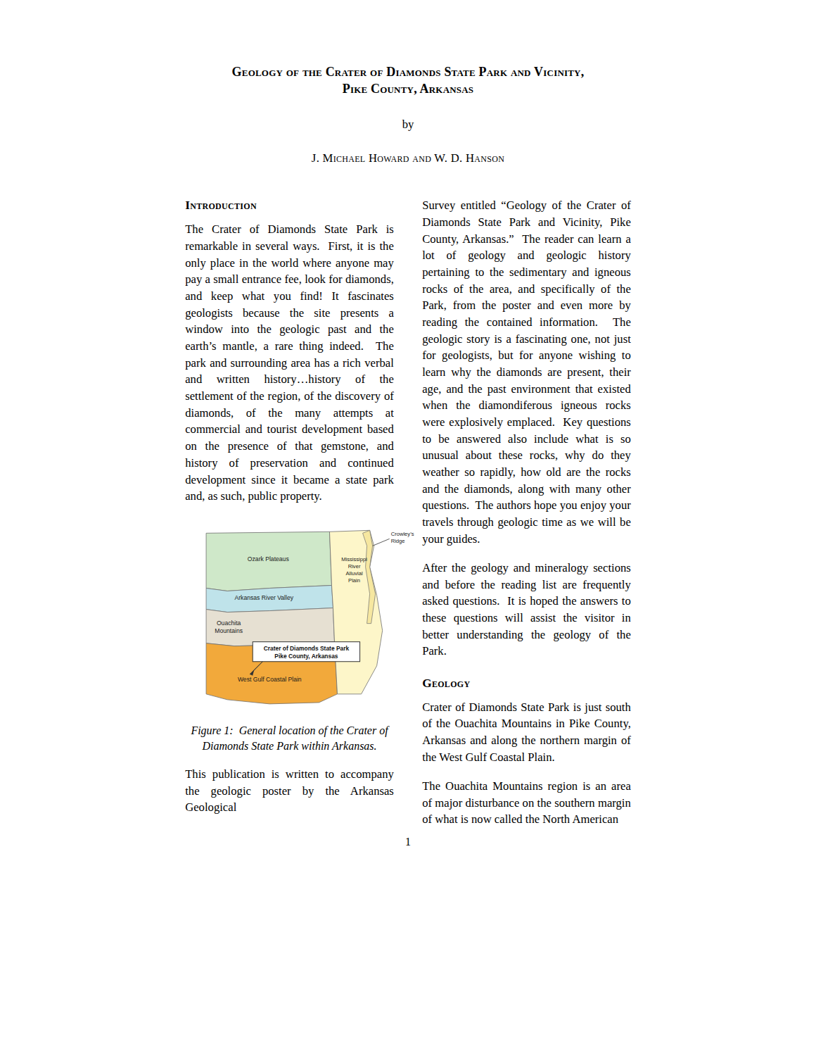Geology of the Crater of Diamonds State Park and Vicinity,
Pike County, Arkansas
by
J. Michael Howard and W. D. Hanson
Introduction
The Crater of Diamonds State Park is remarkable in several ways. First, it is the only place in the world where anyone may pay a small entrance fee, look for diamonds, and keep what you find! It fascinates geologists because the site presents a window into the geologic past and the earth’s mantle, a rare thing indeed. The park and surrounding area has a rich verbal and written history…history of the settlement of the region, of the discovery of diamonds, of the many attempts at commercial and tourist development based on the presence of that gemstone, and history of preservation and continued development since it became a state park and, as such, public property.
Ozark Plateaus Arkansas River Valley Ouachita Mountains West Gulf Coastal Plain Mississippi River Alluvial Plain Crowley’s Ridge Crater of Diamonds State Park Pike County, Arkansas
Figure 1: General location of the Crater of Diamonds State Park within Arkansas.
This publication is written to accompany the geologic poster by the Arkansas Geological
Survey entitled “Geology of the Crater of Diamonds State Park and Vicinity, Pike County, Arkansas.” The reader can learn a lot of geology and geologic history pertaining to the sedimentary and igneous rocks of the area, and specifically of the Park, from the poster and even more by reading the contained information. The geologic story is a fascinating one, not just for geologists, but for anyone wishing to learn why the diamonds are present, their age, and the past environment that existed when the diamondiferous igneous rocks were explosively emplaced. Key questions to be answered also include what is so unusual about these rocks, why do they weather so rapidly, how old are the rocks and the diamonds, along with many other questions. The authors hope you enjoy your travels through geologic time as we will be your guides.
After the geology and mineralogy sections and before the reading list are frequently asked questions. It is hoped the answers to these questions will assist the visitor in better understanding the geology of the Park.
Geology
Crater of Diamonds State Park is just south of the Ouachita Mountains in Pike County, Arkansas and along the northern margin of the West Gulf Coastal Plain.
The Ouachita Mountains region is an area of major disturbance on the southern margin of what is now called the North American
1